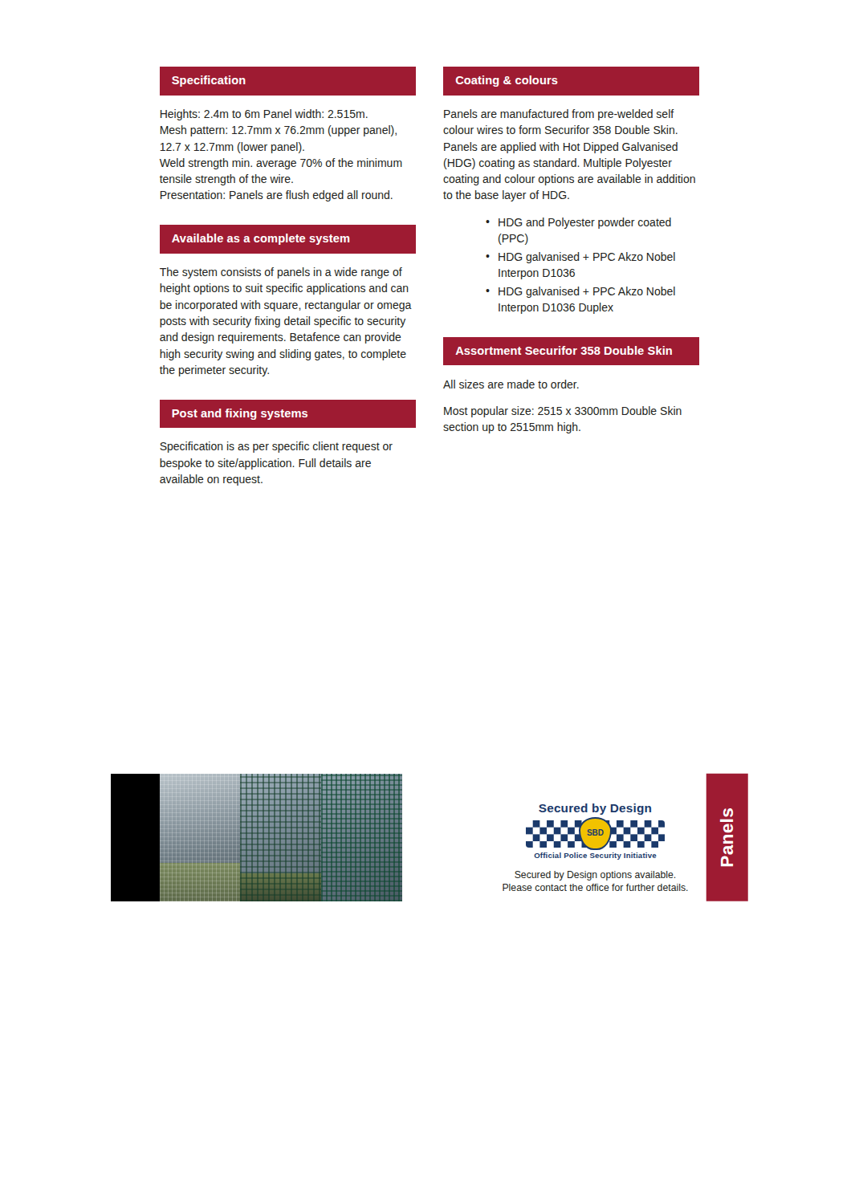Specification
Heights: 2.4m to 6m Panel width: 2.515m.
Mesh pattern: 12.7mm x 76.2mm (upper panel),
12.7 x 12.7mm (lower panel).
Weld strength min. average 70% of the minimum tensile strength of the wire.
Presentation: Panels are flush edged all round.
Available as a complete system
The system consists of panels in a wide range of height options to suit specific applications and can be incorporated with square, rectangular or omega posts with security fixing detail specific to security and design requirements. Betafence can provide high security swing and sliding gates, to complete the perimeter security.
Post and fixing systems
Specification is as per specific client request or bespoke to site/application. Full details are available on request.
Coating & colours
Panels are manufactured from pre-welded self colour wires to form Securifor 358 Double Skin. Panels are applied with Hot Dipped Galvanised (HDG) coating as standard. Multiple Polyester coating and colour options are available in addition to the base layer of HDG.
HDG and Polyester powder coated (PPC)
HDG galvanised + PPC Akzo Nobel Interpon D1036
HDG galvanised + PPC Akzo Nobel Interpon D1036 Duplex
Assortment Securifor 358 Double Skin
All sizes are made to order.
Most popular size: 2515 x 3300mm Double Skin section up to 2515mm high.
Secured by Design
SBD
Official Police Security Initiative
Secured by Design options available.
Please contact the office for further details.
Panels